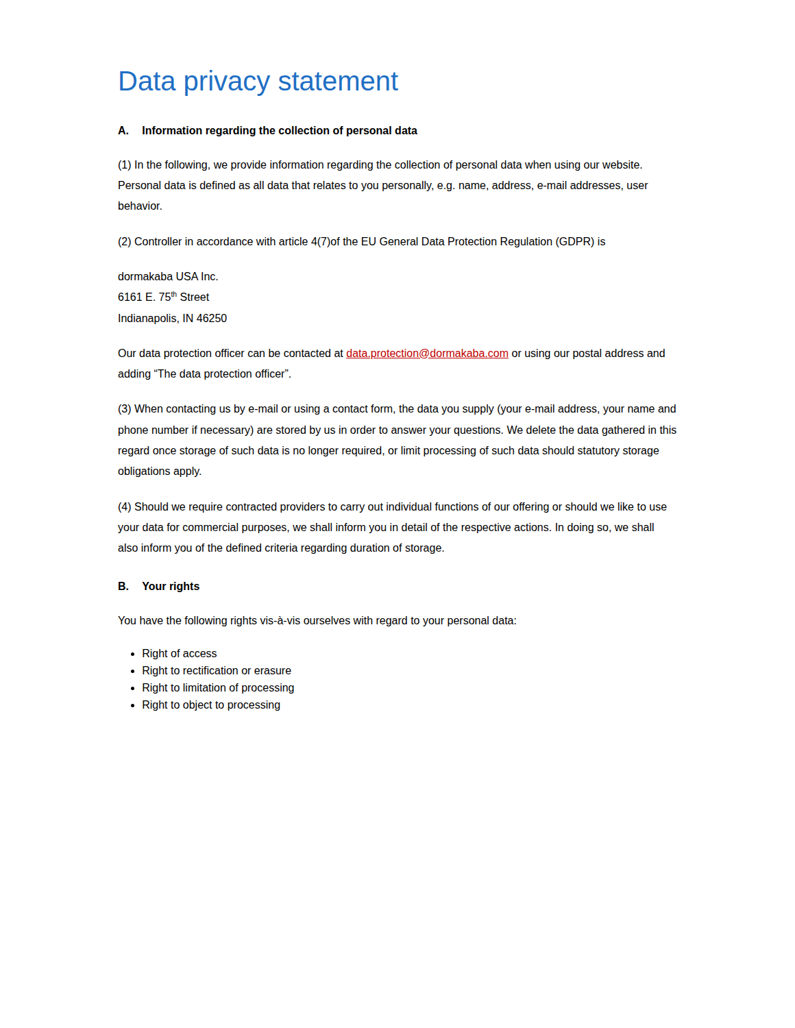Data privacy statement
A. Information regarding the collection of personal data
(1) In the following, we provide information regarding the collection of personal data when using our website. Personal data is defined as all data that relates to you personally, e.g. name, address, e-mail addresses, user behavior.
(2) Controller in accordance with article 4(7)of the EU General Data Protection Regulation (GDPR) is
dormakaba USA Inc.
6161 E. 75th Street
Indianapolis, IN 46250
Our data protection officer can be contacted at data.protection@dormakaba.com or using our postal address and adding “The data protection officer”.
(3) When contacting us by e-mail or using a contact form, the data you supply (your e-mail address, your name and phone number if necessary) are stored by us in order to answer your questions. We delete the data gathered in this regard once storage of such data is no longer required, or limit processing of such data should statutory storage obligations apply.
(4) Should we require contracted providers to carry out individual functions of our offering or should we like to use your data for commercial purposes, we shall inform you in detail of the respective actions. In doing so, we shall also inform you of the defined criteria regarding duration of storage.
B. Your rights
You have the following rights vis-à-vis ourselves with regard to your personal data:
Right of access
Right to rectification or erasure
Right to limitation of processing
Right to object to processing